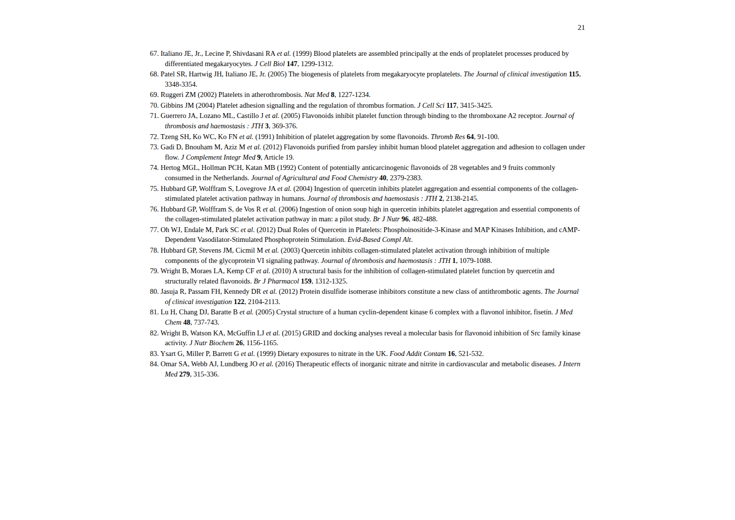21
67. Italiano JE, Jr., Lecine P, Shivdasani RA et al. (1999) Blood platelets are assembled principally at the ends of proplatelet processes produced by differentiated megakaryocytes. J Cell Biol 147, 1299-1312.
68. Patel SR, Hartwig JH, Italiano JE, Jr. (2005) The biogenesis of platelets from megakaryocyte proplatelets. The Journal of clinical investigation 115, 3348-3354.
69. Ruggeri ZM (2002) Platelets in atherothrombosis. Nat Med 8, 1227-1234.
70. Gibbins JM (2004) Platelet adhesion signalling and the regulation of thrombus formation. J Cell Sci 117, 3415-3425.
71. Guerrero JA, Lozano ML, Castillo J et al. (2005) Flavonoids inhibit platelet function through binding to the thromboxane A2 receptor. Journal of thrombosis and haemostasis : JTH 3, 369-376.
72. Tzeng SH, Ko WC, Ko FN et al. (1991) Inhibition of platelet aggregation by some flavonoids. Thromb Res 64, 91-100.
73. Gadi D, Bnouham M, Aziz M et al. (2012) Flavonoids purified from parsley inhibit human blood platelet aggregation and adhesion to collagen under flow. J Complement Integr Med 9, Article 19.
74. Hertog MGL, Hollman PCH, Katan MB (1992) Content of potentially anticarcinogenic flavonoids of 28 vegetables and 9 fruits commonly consumed in the Netherlands. Journal of Agricultural and Food Chemistry 40, 2379-2383.
75. Hubbard GP, Wolffram S, Lovegrove JA et al. (2004) Ingestion of quercetin inhibits platelet aggregation and essential components of the collagen-stimulated platelet activation pathway in humans. Journal of thrombosis and haemostasis : JTH 2, 2138-2145.
76. Hubbard GP, Wolffram S, de Vos R et al. (2006) Ingestion of onion soup high in quercetin inhibits platelet aggregation and essential components of the collagen-stimulated platelet activation pathway in man: a pilot study. Br J Nutr 96, 482-488.
77. Oh WJ, Endale M, Park SC et al. (2012) Dual Roles of Quercetin in Platelets: Phosphoinositide-3-Kinase and MAP Kinases Inhibition, and cAMP-Dependent Vasodilator-Stimulated Phosphoprotein Stimulation. Evid-Based Compl Alt.
78. Hubbard GP, Stevens JM, Cicmil M et al. (2003) Quercetin inhibits collagen-stimulated platelet activation through inhibition of multiple components of the glycoprotein VI signaling pathway. Journal of thrombosis and haemostasis : JTH 1, 1079-1088.
79. Wright B, Moraes LA, Kemp CF et al. (2010) A structural basis for the inhibition of collagen-stimulated platelet function by quercetin and structurally related flavonoids. Br J Pharmacol 159, 1312-1325.
80. Jasuja R, Passam FH, Kennedy DR et al. (2012) Protein disulfide isomerase inhibitors constitute a new class of antithrombotic agents. The Journal of clinical investigation 122, 2104-2113.
81. Lu H, Chang DJ, Baratte B et al. (2005) Crystal structure of a human cyclin-dependent kinase 6 complex with a flavonol inhibitor, fisetin. J Med Chem 48, 737-743.
82. Wright B, Watson KA, McGuffin LJ et al. (2015) GRID and docking analyses reveal a molecular basis for flavonoid inhibition of Src family kinase activity. J Nutr Biochem 26, 1156-1165.
83. Ysart G, Miller P, Barrett G et al. (1999) Dietary exposures to nitrate in the UK. Food Addit Contam 16, 521-532.
84. Omar SA, Webb AJ, Lundberg JO et al. (2016) Therapeutic effects of inorganic nitrate and nitrite in cardiovascular and metabolic diseases. J Intern Med 279, 315-336.